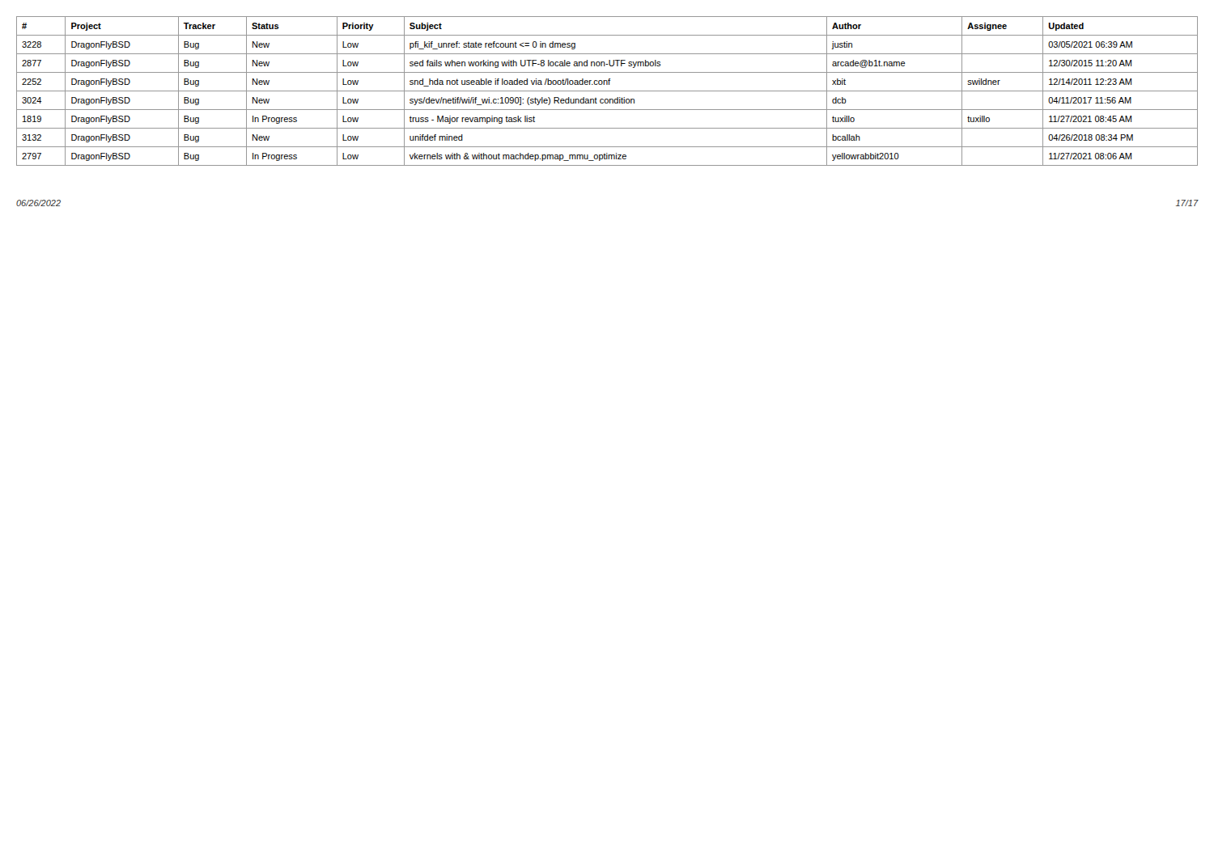| # | Project | Tracker | Status | Priority | Subject | Author | Assignee | Updated |
| --- | --- | --- | --- | --- | --- | --- | --- | --- |
| 3228 | DragonFlyBSD | Bug | New | Low | pfi_kif_unref: state refcount <= 0 in dmesg | justin | | 03/05/2021 06:39 AM |
| 2877 | DragonFlyBSD | Bug | New | Low | sed fails when working with UTF-8 locale and non-UTF symbols | arcade@b1t.name | | 12/30/2015 11:20 AM |
| 2252 | DragonFlyBSD | Bug | New | Low | snd_hda not useable if loaded via /boot/loader.conf | xbit | swildner | 12/14/2011 12:23 AM |
| 3024 | DragonFlyBSD | Bug | New | Low | sys/dev/netif/wi/if_wi.c:1090]: (style) Redundant condition | dcb | | 04/11/2017 11:56 AM |
| 1819 | DragonFlyBSD | Bug | In Progress | Low | truss - Major revamping task list | tuxillo | tuxillo | 11/27/2021 08:45 AM |
| 3132 | DragonFlyBSD | Bug | New | Low | unifdef mined | bcallah | | 04/26/2018 08:34 PM |
| 2797 | DragonFlyBSD | Bug | In Progress | Low | vkernels with & without machdep.pmap_mmu_optimize | yellowrabbit2010 | | 11/27/2021 08:06 AM |
06/26/2022 17/17